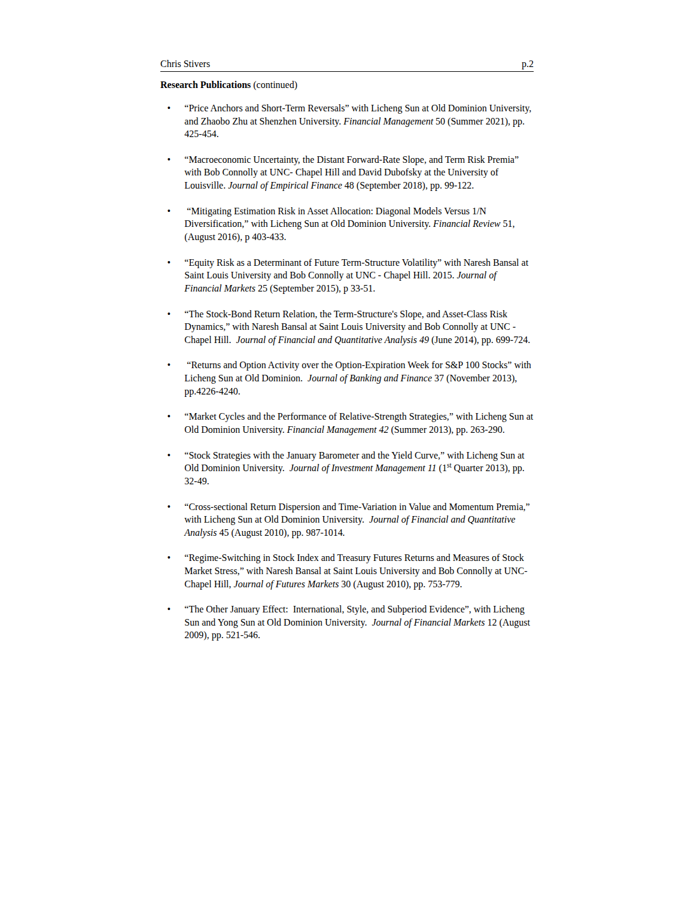Chris Stivers p.2
Research Publications (continued)
“Price Anchors and Short-Term Reversals” with Licheng Sun at Old Dominion University, and Zhaobo Zhu at Shenzhen University. Financial Management 50 (Summer 2021), pp. 425-454.
“Macroeconomic Uncertainty, the Distant Forward-Rate Slope, and Term Risk Premia” with Bob Connolly at UNC- Chapel Hill and David Dubofsky at the University of Louisville. Journal of Empirical Finance 48 (September 2018), pp. 99-122.
“Mitigating Estimation Risk in Asset Allocation: Diagonal Models Versus 1/N Diversification,” with Licheng Sun at Old Dominion University. Financial Review 51, (August 2016), p 403-433.
“Equity Risk as a Determinant of Future Term-Structure Volatility” with Naresh Bansal at Saint Louis University and Bob Connolly at UNC - Chapel Hill. 2015. Journal of Financial Markets 25 (September 2015), p 33-51.
“The Stock-Bond Return Relation, the Term-Structure's Slope, and Asset-Class Risk Dynamics,” with Naresh Bansal at Saint Louis University and Bob Connolly at UNC - Chapel Hill. Journal of Financial and Quantitative Analysis 49 (June 2014), pp. 699-724.
“Returns and Option Activity over the Option-Expiration Week for S&P 100 Stocks” with Licheng Sun at Old Dominion. Journal of Banking and Finance 37 (November 2013), pp.4226-4240.
“Market Cycles and the Performance of Relative-Strength Strategies,” with Licheng Sun at Old Dominion University. Financial Management 42 (Summer 2013), pp. 263-290.
“Stock Strategies with the January Barometer and the Yield Curve,” with Licheng Sun at Old Dominion University. Journal of Investment Management 11 (1st Quarter 2013), pp. 32-49.
“Cross-sectional Return Dispersion and Time-Variation in Value and Momentum Premia,” with Licheng Sun at Old Dominion University. Journal of Financial and Quantitative Analysis 45 (August 2010), pp. 987-1014.
“Regime-Switching in Stock Index and Treasury Futures Returns and Measures of Stock Market Stress,” with Naresh Bansal at Saint Louis University and Bob Connolly at UNC-Chapel Hill, Journal of Futures Markets 30 (August 2010), pp. 753-779.
“The Other January Effect: International, Style, and Subperiod Evidence”, with Licheng Sun and Yong Sun at Old Dominion University. Journal of Financial Markets 12 (August 2009), pp. 521-546.